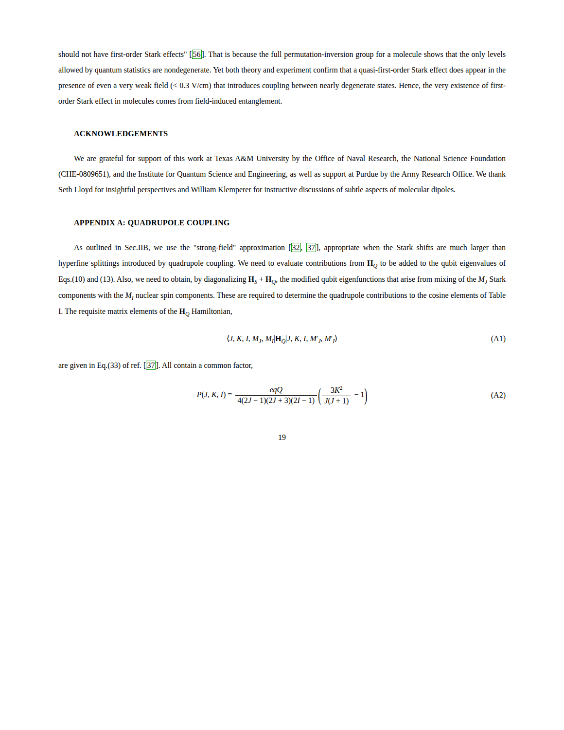should not have first-order Stark effects" [56]. That is because the full permutation-inversion group for a molecule shows that the only levels allowed by quantum statistics are nondegenerate. Yet both theory and experiment confirm that a quasi-first-order Stark effect does appear in the presence of even a very weak field (< 0.3 V/cm) that introduces coupling between nearly degenerate states. Hence, the very existence of first-order Stark effect in molecules comes from field-induced entanglement.
ACKNOWLEDGEMENTS
We are grateful for support of this work at Texas A&M University by the Office of Naval Research, the National Science Foundation (CHE-0809651), and the Institute for Quantum Science and Engineering, as well as support at Purdue by the Army Research Office. We thank Seth Lloyd for insightful perspectives and William Klemperer for instructive discussions of subtle aspects of molecular dipoles.
APPENDIX A: QUADRUPOLE COUPLING
As outlined in Sec.IIB, we use the "strong-field" approximation [32, 37], appropriate when the Stark shifts are much larger than hyperfine splittings introduced by quadrupole coupling. We need to evaluate contributions from HQ to be added to the qubit eigenvalues of Eqs.(10) and (13). Also, we need to obtain, by diagonalizing HS + HQ, the modified qubit eigenfunctions that arise from mixing of the MJ Stark components with the MI nuclear spin components. These are required to determine the quadrupole contributions to the cosine elements of Table I. The requisite matrix elements of the HQ Hamiltonian,
⟨J, K, I, MJ, MI|HQ|J, K, I, M′J, M′I⟩(A1)
are given in Eq.(33) of ref. [37]. All contain a common factor,
P(J, K, I) = eqQ 4(2J − 1)(2J + 3)(2I − 1)(3K2 J(J + 1) − 1)(A2)
19